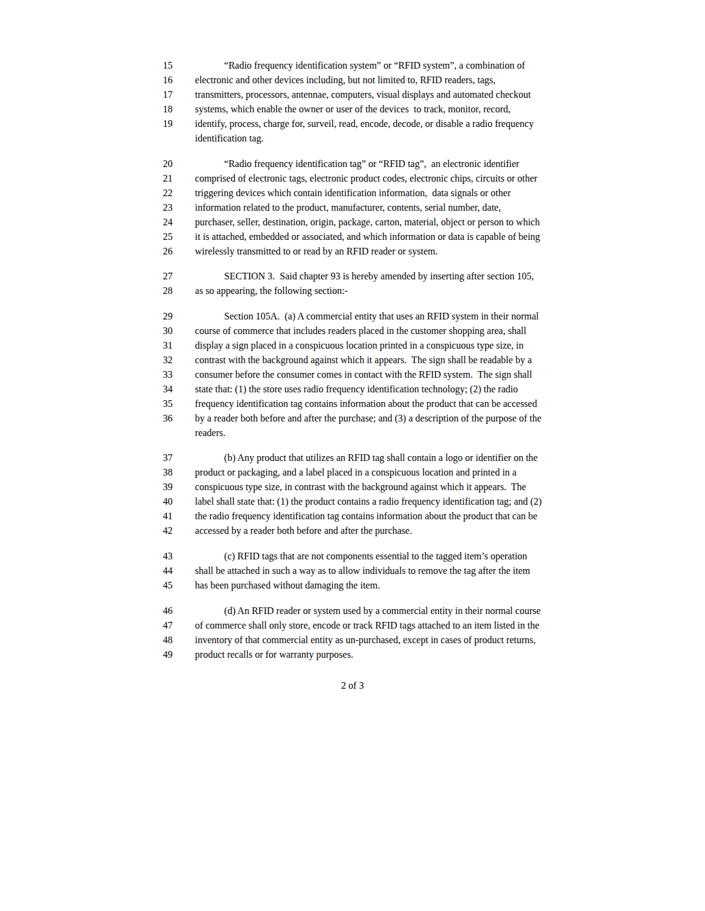15 16 17 18 19
“Radio frequency identification system” or “RFID system”, a combination of electronic and other devices including, but not limited to, RFID readers, tags, transmitters, processors, antennae, computers, visual displays and automated checkout systems, which enable the owner or user of the devices to track, monitor, record, identify, process, charge for, surveil, read, encode, decode, or disable a radio frequency identification tag.
20 21 22 23 24 25 26
“Radio frequency identification tag” or “RFID tag”, an electronic identifier comprised of electronic tags, electronic product codes, electronic chips, circuits or other triggering devices which contain identification information, data signals or other information related to the product, manufacturer, contents, serial number, date, purchaser, seller, destination, origin, package, carton, material, object or person to which it is attached, embedded or associated, and which information or data is capable of being wirelessly transmitted to or read by an RFID reader or system.
27 28
SECTION 3. Said chapter 93 is hereby amended by inserting after section 105, as so appearing, the following section:-
29 30 31 32 33 34 35 36
Section 105A. (a) A commercial entity that uses an RFID system in their normal course of commerce that includes readers placed in the customer shopping area, shall display a sign placed in a conspicuous location printed in a conspicuous type size, in contrast with the background against which it appears. The sign shall be readable by a consumer before the consumer comes in contact with the RFID system. The sign shall state that: (1) the store uses radio frequency identification technology; (2) the radio frequency identification tag contains information about the product that can be accessed by a reader both before and after the purchase; and (3) a description of the purpose of the readers.
37 38 39 40 41 42
(b) Any product that utilizes an RFID tag shall contain a logo or identifier on the product or packaging, and a label placed in a conspicuous location and printed in a conspicuous type size, in contrast with the background against which it appears. The label shall state that: (1) the product contains a radio frequency identification tag; and (2) the radio frequency identification tag contains information about the product that can be accessed by a reader both before and after the purchase.
43 44 45
(c) RFID tags that are not components essential to the tagged item’s operation shall be attached in such a way as to allow individuals to remove the tag after the item has been purchased without damaging the item.
46 47 48 49
(d) An RFID reader or system used by a commercial entity in their normal course of commerce shall only store, encode or track RFID tags attached to an item listed in the inventory of that commercial entity as un-purchased, except in cases of product returns, product recalls or for warranty purposes.
2 of 3